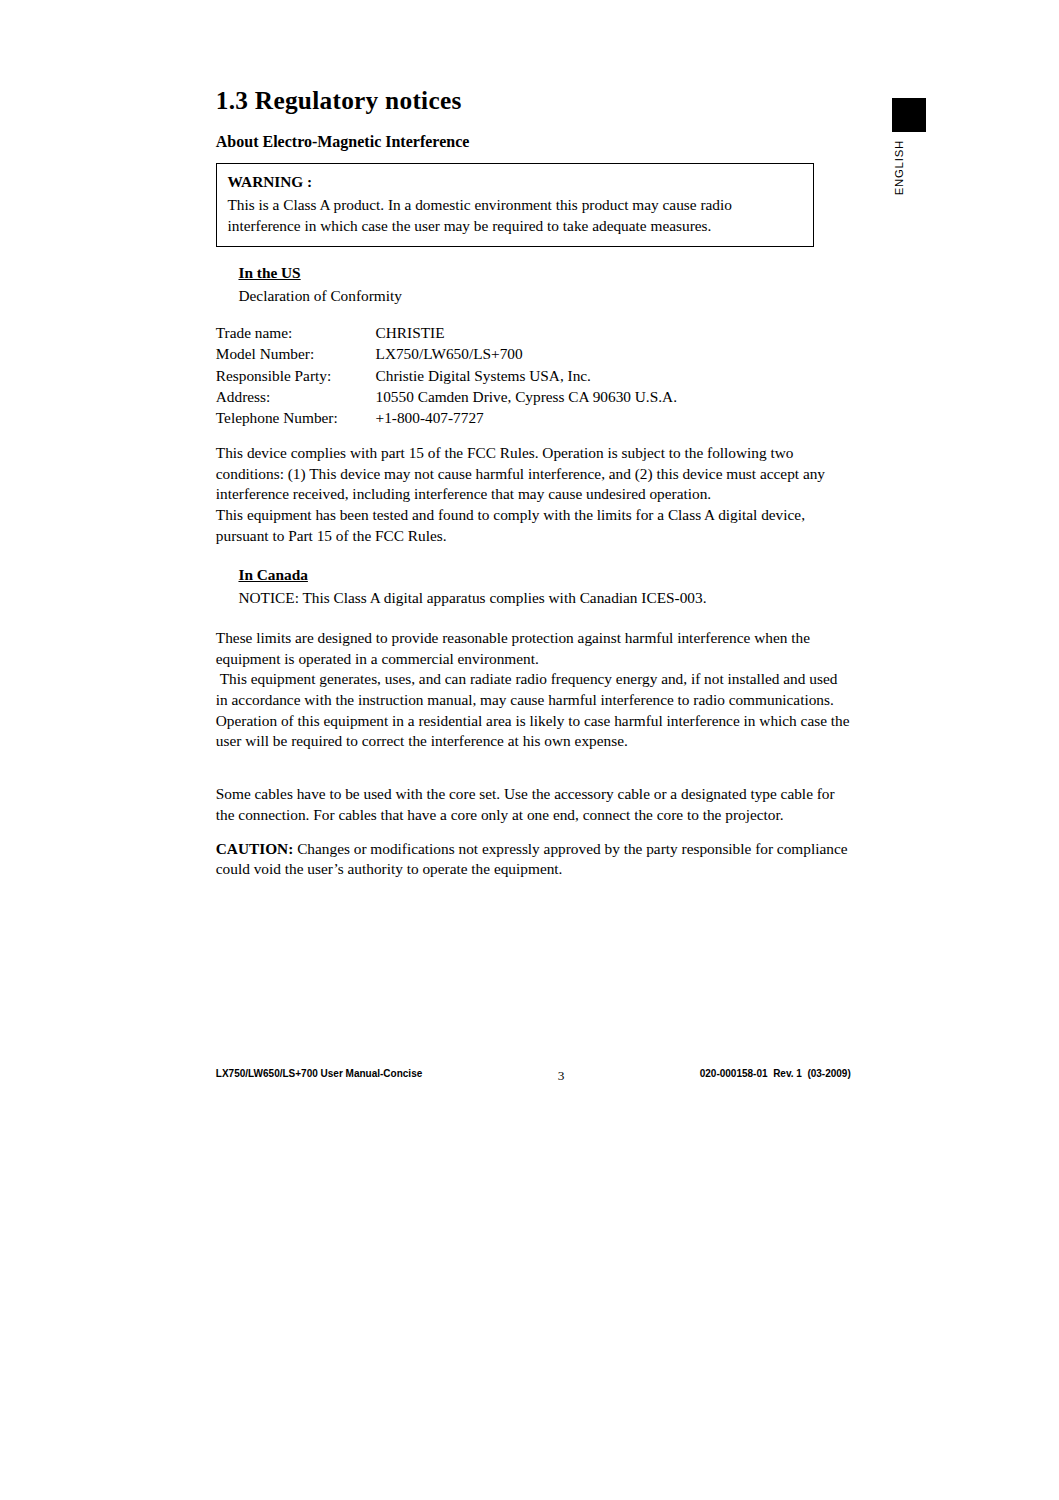ENGLISH
1.3 Regulatory notices
About Electro-Magnetic Interference
WARNING :
This is a Class A product. In a domestic environment this product may cause radio interference in which case the user may be required to take adequate measures.
In the US
Declaration of Conformity
| Trade name: | CHRISTIE |
| Model Number: | LX750/LW650/LS+700 |
| Responsible Party: | Christie Digital Systems USA, Inc. |
| Address: | 10550 Camden Drive, Cypress CA 90630 U.S.A. |
| Telephone Number: | +1-800-407-7727 |
This device complies with part 15 of the FCC Rules. Operation is subject to the following two conditions: (1) This device may not cause harmful interference, and (2) this device must accept any interference received, including interference that may cause undesired operation.
This equipment has been tested and found to comply with the limits for a Class A digital device, pursuant to Part 15 of the FCC Rules.
In Canada
NOTICE: This Class A digital apparatus complies with Canadian ICES-003.
These limits are designed to provide reasonable protection against harmful interference when the equipment is operated in a commercial environment.
This equipment generates, uses, and can radiate radio frequency energy and, if not installed and used in accordance with the instruction manual, may cause harmful interference to radio communications. Operation of this equipment in a residential area is likely to case harmful interference in which case the user will be required to correct the interference at his own expense.
Some cables have to be used with the core set. Use the accessory cable or a designated type cable for the connection. For cables that have a core only at one end, connect the core to the projector.
CAUTION: Changes or modifications not expressly approved by the party responsible for compliance could void the user’s authority to operate the equipment.
LX750/LW650/LS+700 User Manual-Concise 020-000158-01 Rev. 1 (03-2009)
3